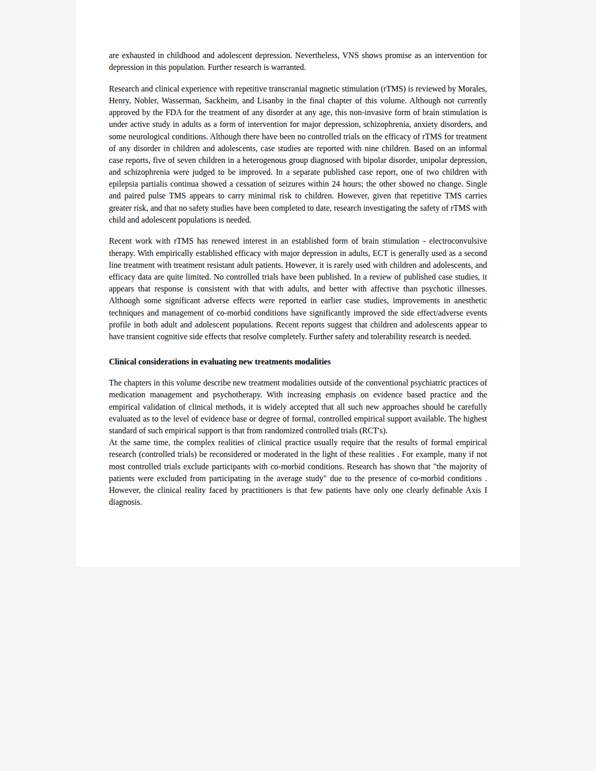are exhausted in childhood and adolescent depression. Nevertheless, VNS shows promise as an intervention for depression in this population. Further research is warranted.
Research and clinical experience with repetitive transcranial magnetic stimulation (rTMS) is reviewed by Morales, Henry, Nobler, Wasserman, Sackheim, and Lisanby in the final chapter of this volume. Although not currently approved by the FDA for the treatment of any disorder at any age, this non-invasive form of brain stimulation is under active study in adults as a form of intervention for major depression, schizophrenia, anxiety disorders, and some neurological conditions. Although there have been no controlled trials on the efficacy of rTMS for treatment of any disorder in children and adolescents, case studies are reported with nine children. Based on an informal case reports, five of seven children in a heterogenous group diagnosed with bipolar disorder, unipolar depression, and schizophrenia were judged to be improved. In a separate published case report, one of two children with epilepsia partialis continua showed a cessation of seizures within 24 hours; the other showed no change. Single and paired pulse TMS appears to carry minimal risk to children. However, given that repetitive TMS carries greater risk, and that no safety studies have been completed to date, research investigating the safety of rTMS with child and adolescent populations is needed.
Recent work with rTMS has renewed interest in an established form of brain stimulation - electroconvulsive therapy. With empirically established efficacy with major depression in adults, ECT is generally used as a second line treatment with treatment resistant adult patients. However, it is rarely used with children and adolescents, and efficacy data are quite limited. No controlled trials have been published. In a review of published case studies, it appears that response is consistent with that with adults, and better with affective than psychotic illnesses. Although some significant adverse effects were reported in earlier case studies, improvements in anesthetic techniques and management of co-morbid conditions have significantly improved the side effect/adverse events profile in both adult and adolescent populations. Recent reports suggest that children and adolescents appear to have transient cognitive side effects that resolve completely. Further safety and tolerability research is needed.
Clinical considerations in evaluating new treatments modalities
The chapters in this volume describe new treatment modalities outside of the conventional psychiatric practices of medication management and psychotherapy. With increasing emphasis on evidence based practice and the empirical validation of clinical methods, it is widely accepted that all such new approaches should be carefully evaluated as to the level of evidence base or degree of formal, controlled empirical support available. The highest standard of such empirical support is that from randomized controlled trials (RCT's).
At the same time, the complex realities of clinical practice usually require that the results of formal empirical research (controlled trials) be reconsidered or moderated in the light of these realities . For example, many if not most controlled trials exclude participants with co-morbid conditions. Research has shown that "the majority of patients were excluded from participating in the average study" due to the presence of co-morbid conditions . However, the clinical reality faced by practitioners is that few patients have only one clearly definable Axis I diagnosis.